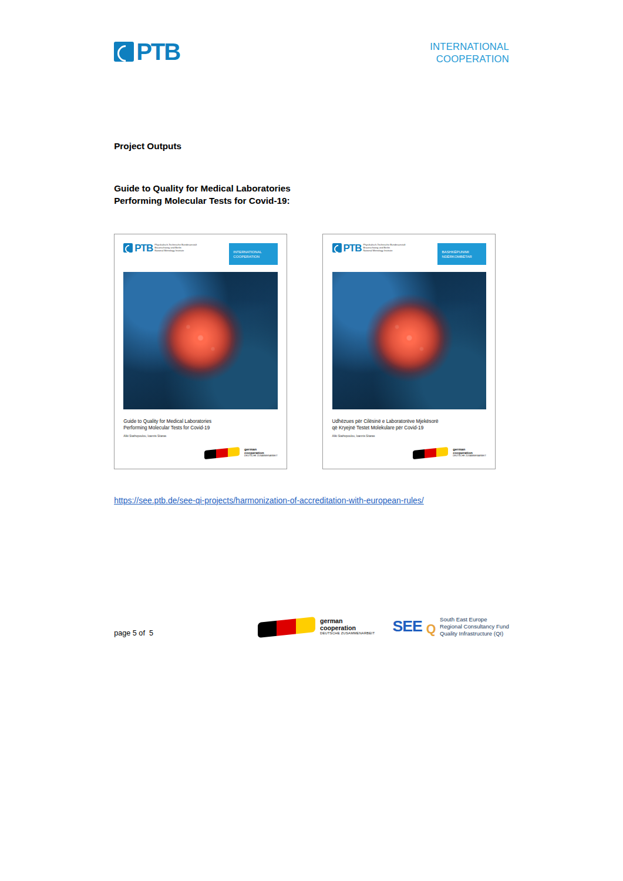PTB
INTERNATIONAL
COOPERATION
Project Outputs
Guide to Quality for Medical Laboratories
Performing Molecular Tests for Covid-19:
PTB
Physikalisch-Technische Bundesanstalt
Braunschweig und Berlin
National Metrology Institute
INTERNATIONAL
COOPERATION
Guide to Quality for Medical Laboratories
Performing Molecular Tests for Covid-19 Aliki Stathopoulou, Ioannis Sitaras
german cooperation DEUTSCHE ZUSAMMENARBEIT
PTB
Physikalisch-Technische Bundesanstalt
Braunschweig und Berlin
National Metrology Institute
BASHKËPUNIMI
NDËRKOMBËTAR
Udhëzues për Cilësinë e Laboratorëve Mjekësorë
që Kryejnë Testet Molekulare për Covid-19 Aliki Stathopoulou, Ioannis Sitaras
german cooperation DEUTSCHE ZUSAMMENARBEIT
https://see.ptb.de/see-qi-projects/harmonization-of-accreditation-with-european-rules/
page 5 of 5
german cooperation DEUTSCHE ZUSAMMENARBEIT
SEE
South East Europe
Regional Consultancy Fund
Quality Infrastructure (QI)